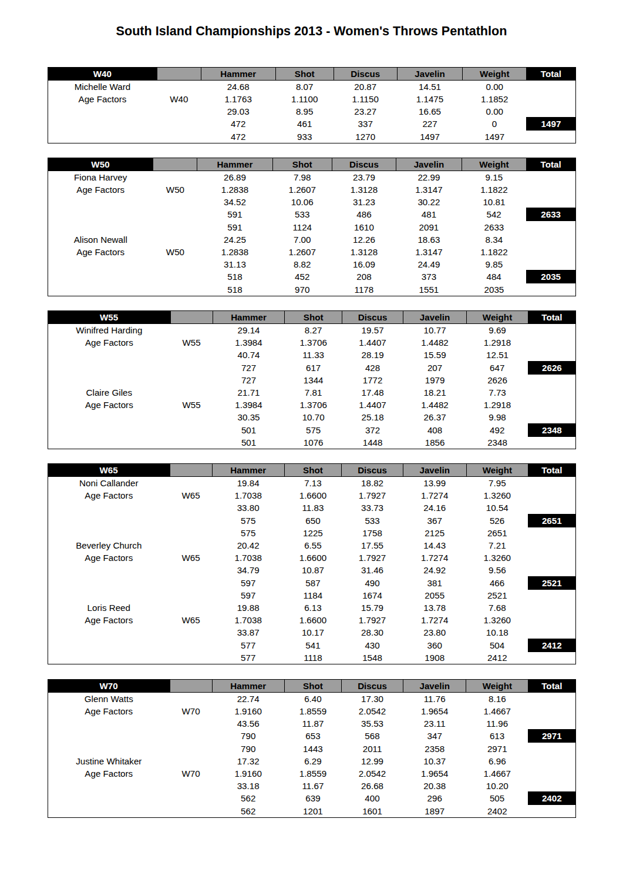South Island Championships 2013 - Women's Throws Pentathlon
| W40 | | Hammer | Shot | Discus | Javelin | Weight | Total |
| --- | --- | --- | --- | --- | --- | --- | --- |
| Michelle Ward | | 24.68 | 8.07 | 20.87 | 14.51 | 0.00 | |
| Age Factors | W40 | 1.1763 | 1.1100 | 1.1150 | 1.1475 | 1.1852 | |
| | | 29.03 | 8.95 | 23.27 | 16.65 | 0.00 | |
| | | 472 | 461 | 337 | 227 | 0 | 1497 |
| | | 472 | 933 | 1270 | 1497 | 1497 | |
| W50 | | Hammer | Shot | Discus | Javelin | Weight | Total |
| --- | --- | --- | --- | --- | --- | --- | --- |
| Fiona Harvey | | 26.89 | 7.98 | 23.79 | 22.99 | 9.15 | |
| Age Factors | W50 | 1.2838 | 1.2607 | 1.3128 | 1.3147 | 1.1822 | |
| | | 34.52 | 10.06 | 31.23 | 30.22 | 10.81 | |
| | | 591 | 533 | 486 | 481 | 542 | 2633 |
| | | 591 | 1124 | 1610 | 2091 | 2633 | |
| Alison Newall | | 24.25 | 7.00 | 12.26 | 18.63 | 8.34 | |
| Age Factors | W50 | 1.2838 | 1.2607 | 1.3128 | 1.3147 | 1.1822 | |
| | | 31.13 | 8.82 | 16.09 | 24.49 | 9.85 | |
| | | 518 | 452 | 208 | 373 | 484 | 2035 |
| | | 518 | 970 | 1178 | 1551 | 2035 | |
| W55 | | Hammer | Shot | Discus | Javelin | Weight | Total |
| --- | --- | --- | --- | --- | --- | --- | --- |
| Winifred Harding | | 29.14 | 8.27 | 19.57 | 10.77 | 9.69 | |
| Age Factors | W55 | 1.3984 | 1.3706 | 1.4407 | 1.4482 | 1.2918 | |
| | | 40.74 | 11.33 | 28.19 | 15.59 | 12.51 | |
| | | 727 | 617 | 428 | 207 | 647 | 2626 |
| | | 727 | 1344 | 1772 | 1979 | 2626 | |
| Claire Giles | | 21.71 | 7.81 | 17.48 | 18.21 | 7.73 | |
| Age Factors | W55 | 1.3984 | 1.3706 | 1.4407 | 1.4482 | 1.2918 | |
| | | 30.35 | 10.70 | 25.18 | 26.37 | 9.98 | |
| | | 501 | 575 | 372 | 408 | 492 | 2348 |
| | | 501 | 1076 | 1448 | 1856 | 2348 | |
| W65 | | Hammer | Shot | Discus | Javelin | Weight | Total |
| --- | --- | --- | --- | --- | --- | --- | --- |
| Noni Callander | | 19.84 | 7.13 | 18.82 | 13.99 | 7.95 | |
| Age Factors | W65 | 1.7038 | 1.6600 | 1.7927 | 1.7274 | 1.3260 | |
| | | 33.80 | 11.83 | 33.73 | 24.16 | 10.54 | |
| | | 575 | 650 | 533 | 367 | 526 | 2651 |
| | | 575 | 1225 | 1758 | 2125 | 2651 | |
| Beverley Church | | 20.42 | 6.55 | 17.55 | 14.43 | 7.21 | |
| Age Factors | W65 | 1.7038 | 1.6600 | 1.7927 | 1.7274 | 1.3260 | |
| | | 34.79 | 10.87 | 31.46 | 24.92 | 9.56 | |
| | | 597 | 587 | 490 | 381 | 466 | 2521 |
| | | 597 | 1184 | 1674 | 2055 | 2521 | |
| Loris Reed | | 19.88 | 6.13 | 15.79 | 13.78 | 7.68 | |
| Age Factors | W65 | 1.7038 | 1.6600 | 1.7927 | 1.7274 | 1.3260 | |
| | | 33.87 | 10.17 | 28.30 | 23.80 | 10.18 | |
| | | 577 | 541 | 430 | 360 | 504 | 2412 |
| | | 577 | 1118 | 1548 | 1908 | 2412 | |
| W70 | | Hammer | Shot | Discus | Javelin | Weight | Total |
| --- | --- | --- | --- | --- | --- | --- | --- |
| Glenn Watts | | 22.74 | 6.40 | 17.30 | 11.76 | 8.16 | |
| Age Factors | W70 | 1.9160 | 1.8559 | 2.0542 | 1.9654 | 1.4667 | |
| | | 43.56 | 11.87 | 35.53 | 23.11 | 11.96 | |
| | | 790 | 653 | 568 | 347 | 613 | 2971 |
| | | 790 | 1443 | 2011 | 2358 | 2971 | |
| Justine Whitaker | | 17.32 | 6.29 | 12.99 | 10.37 | 6.96 | |
| Age Factors | W70 | 1.9160 | 1.8559 | 2.0542 | 1.9654 | 1.4667 | |
| | | 33.18 | 11.67 | 26.68 | 20.38 | 10.20 | |
| | | 562 | 639 | 400 | 296 | 505 | 2402 |
| | | 562 | 1201 | 1601 | 1897 | 2402 | |